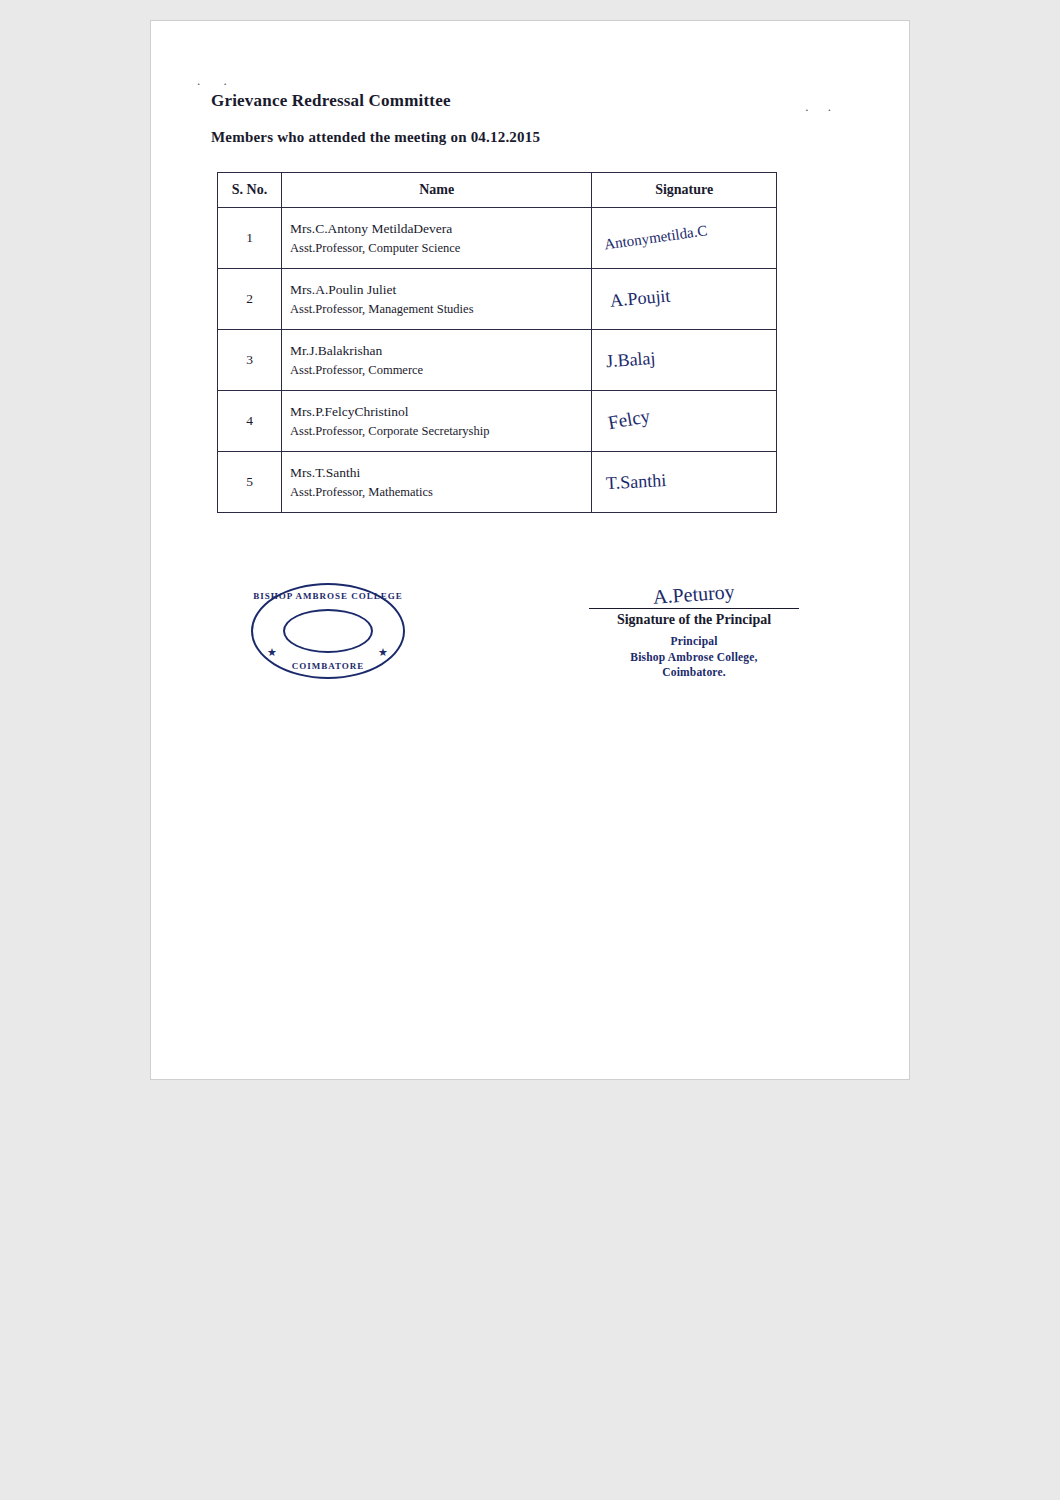. .
. .
Grievance Redressal Committee
Members who attended the meeting on 04.12.2015
| S. No. | Name | Signature |
| --- | --- | --- |
| 1 | Mrs.C.Antony MetildaDevera Asst.Professor, Computer Science | Antonymetilda.C |
| 2 | Mrs.A.Poulin Juliet Asst.Professor, Management Studies | A.Poujit |
| 3 | Mr.J.Balakrishan Asst.Professor, Commerce | J.Balaj |
| 4 | Mrs.P.FelcyChristinol Asst.Professor, Corporate Secretaryship | Felcy |
| 5 | Mrs.T.Santhi Asst.Professor, Mathematics | T.Santhi |
BISHOP AMBROSE COLLEGE
★
★
COIMBATORE
A.Peturoy
Signature of the Principal
Principal
Bishop Ambrose College,
Coimbatore.